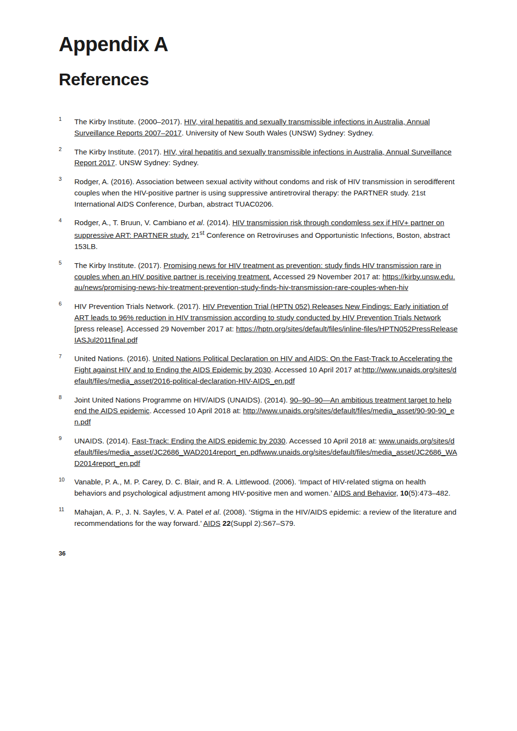Appendix A
References
The Kirby Institute. (2000–2017). HIV, viral hepatitis and sexually transmissible infections in Australia, Annual Surveillance Reports 2007–2017. University of New South Wales (UNSW) Sydney: Sydney.
The Kirby Institute. (2017). HIV, viral hepatitis and sexually transmissible infections in Australia, Annual Surveillance Report 2017. UNSW Sydney: Sydney.
Rodger, A. (2016). Association between sexual activity without condoms and risk of HIV transmission in serodifferent couples when the HIV-positive partner is using suppressive antiretroviral therapy: the PARTNER study. 21st International AIDS Conference, Durban, abstract TUAC0206.
Rodger, A., T. Bruun, V. Cambiano et al. (2014). HIV transmission risk through condomless sex if HIV+ partner on suppressive ART: PARTNER study. 21st Conference on Retroviruses and Opportunistic Infections, Boston, abstract 153LB.
The Kirby Institute. (2017). Promising news for HIV treatment as prevention: study finds HIV transmission rare in couples when an HIV positive partner is receiving treatment. Accessed 29 November 2017 at: https://kirby.unsw.edu.au/news/promising-news-hiv-treatment-prevention-study-finds-hiv-transmission-rare-couples-when-hiv
HIV Prevention Trials Network. (2017). HIV Prevention Trial (HPTN 052) Releases New Findings: Early initiation of ART leads to 96% reduction in HIV transmission according to study conducted by HIV Prevention Trials Network [press release]. Accessed 29 November 2017 at: https://hptn.org/sites/default/files/inline-files/HPTN052PressReleaseIASJul2011final.pdf
United Nations. (2016). United Nations Political Declaration on HIV and AIDS: On the Fast-Track to Accelerating the Fight against HIV and to Ending the AIDS Epidemic by 2030. Accessed 10 April 2017 at:http://www.unaids.org/sites/default/files/media_asset/2016-political-declaration-HIV-AIDS_en.pdf
Joint United Nations Programme on HIV/AIDS (UNAIDS). (2014). 90–90–90—An ambitious treatment target to help end the AIDS epidemic. Accessed 10 April 2018 at: http://www.unaids.org/sites/default/files/media_asset/90-90-90_en.pdf
UNAIDS. (2014). Fast-Track: Ending the AIDS epidemic by 2030. Accessed 10 April 2018 at: www.unaids.org/sites/default/files/media_asset/JC2686_WAD2014report_en.pdf www.unaids.org/sites/default/files/media_asset/JC2686_WAD2014report_en.pdf
Vanable, P. A., M. P. Carey, D. C. Blair, and R. A. Littlewood. (2006). ‘Impact of HIV-related stigma on health behaviors and psychological adjustment among HIV-positive men and women.’ AIDS and Behavior, 10(5):473–482.
Mahajan, A. P., J. N. Sayles, V. A. Patel et al. (2008). ‘Stigma in the HIV/AIDS epidemic: a review of the literature and recommendations for the way forward.’ AIDS 22(Suppl 2):S67–S79.
36